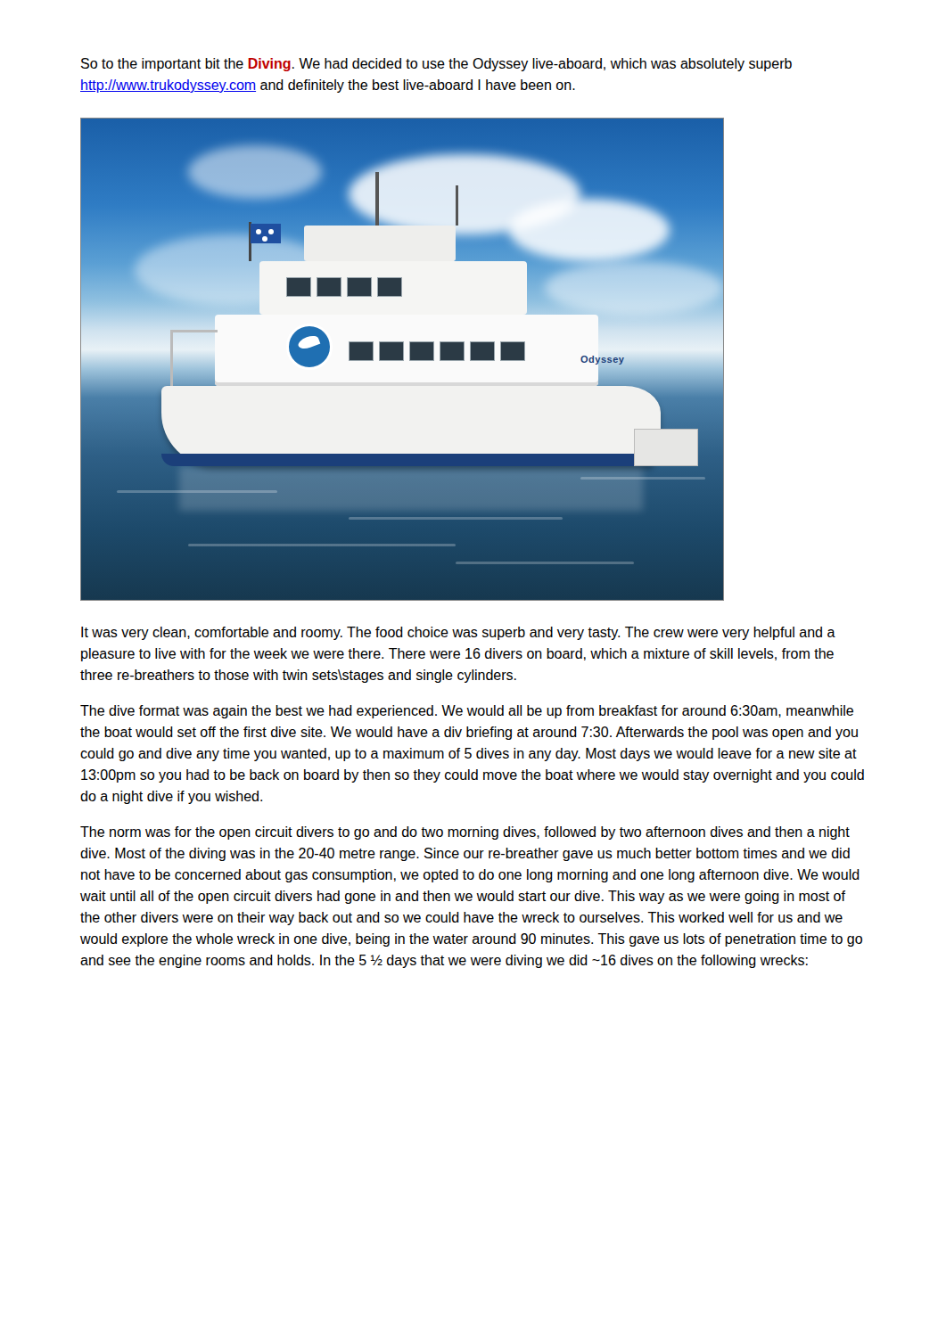So to the important bit the Diving. We had decided to use the Odyssey live-aboard, which was absolutely superb http://www.trukodyssey.com and definitely the best live-aboard I have been on.
Odyssey
It was very clean, comfortable and roomy. The food choice was superb and very tasty. The crew were very helpful and a pleasure to live with for the week we were there. There were 16 divers on board, which a mixture of skill levels, from the three re-breathers to those with twin sets\stages and single cylinders.
The dive format was again the best we had experienced. We would all be up from breakfast for around 6:30am, meanwhile the boat would set off the first dive site. We would have a div briefing at around 7:30. Afterwards the pool was open and you could go and dive any time you wanted, up to a maximum of 5 dives in any day. Most days we would leave for a new site at 13:00pm so you had to be back on board by then so they could move the boat where we would stay overnight and you could do a night dive if you wished.
The norm was for the open circuit divers to go and do two morning dives, followed by two afternoon dives and then a night dive. Most of the diving was in the 20-40 metre range. Since our re-breather gave us much better bottom times and we did not have to be concerned about gas consumption, we opted to do one long morning and one long afternoon dive. We would wait until all of the open circuit divers had gone in and then we would start our dive. This way as we were going in most of the other divers were on their way back out and so we could have the wreck to ourselves. This worked well for us and we would explore the whole wreck in one dive, being in the water around 90 minutes. This gave us lots of penetration time to go and see the engine rooms and holds. In the 5 ½ days that we were diving we did ~16 dives on the following wrecks: